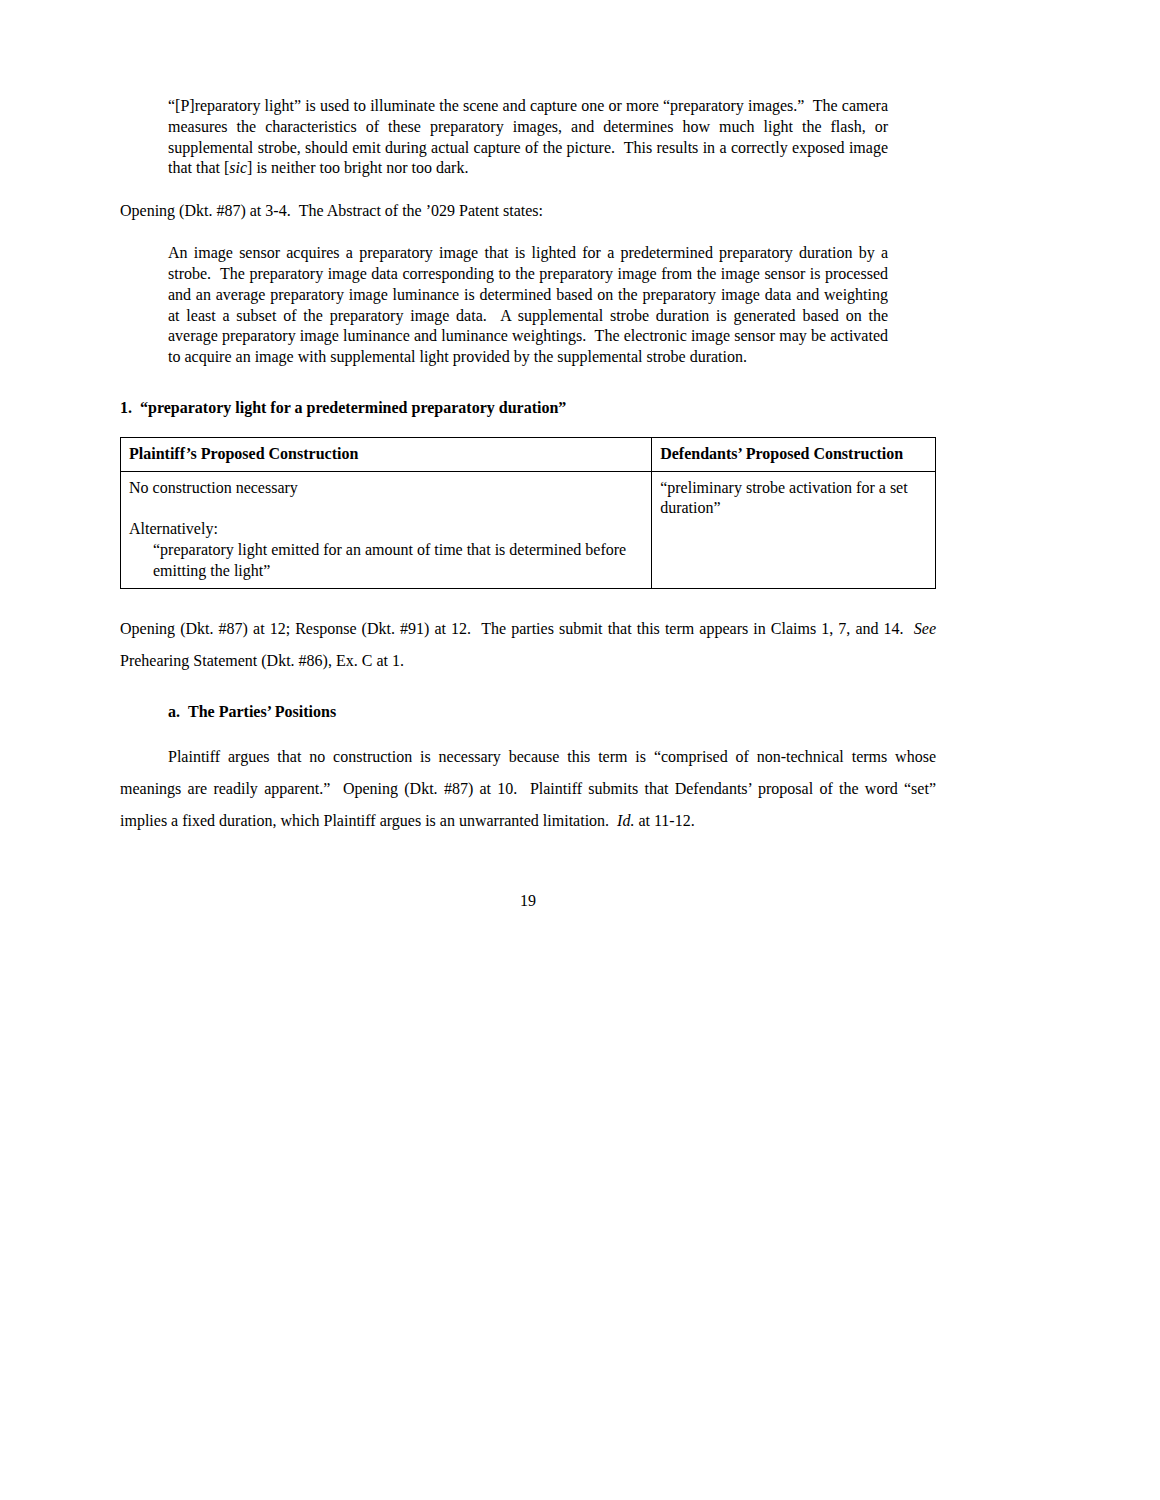“[P]reparatory light” is used to illuminate the scene and capture one or more “preparatory images.” The camera measures the characteristics of these preparatory images, and determines how much light the flash, or supplemental strobe, should emit during actual capture of the picture. This results in a correctly exposed image that that [sic] is neither too bright nor too dark.
Opening (Dkt. #87) at 3-4. The Abstract of the ’029 Patent states:
An image sensor acquires a preparatory image that is lighted for a predetermined preparatory duration by a strobe. The preparatory image data corresponding to the preparatory image from the image sensor is processed and an average preparatory image luminance is determined based on the preparatory image data and weighting at least a subset of the preparatory image data. A supplemental strobe duration is generated based on the average preparatory image luminance and luminance weightings. The electronic image sensor may be activated to acquire an image with supplemental light provided by the supplemental strobe duration.
1. “preparatory light for a predetermined preparatory duration”
| Plaintiff’s Proposed Construction | Defendants’ Proposed Construction |
| --- | --- |
| No construction necessary Alternatively: “preparatory light emitted for an amount of time that is determined before emitting the light” | “preliminary strobe activation for a set duration” |
Opening (Dkt. #87) at 12; Response (Dkt. #91) at 12. The parties submit that this term appears in Claims 1, 7, and 14. See Prehearing Statement (Dkt. #86), Ex. C at 1.
a. The Parties’ Positions
Plaintiff argues that no construction is necessary because this term is “comprised of non-technical terms whose meanings are readily apparent.” Opening (Dkt. #87) at 10. Plaintiff submits that Defendants’ proposal of the word “set” implies a fixed duration, which Plaintiff argues is an unwarranted limitation. Id. at 11-12.
19